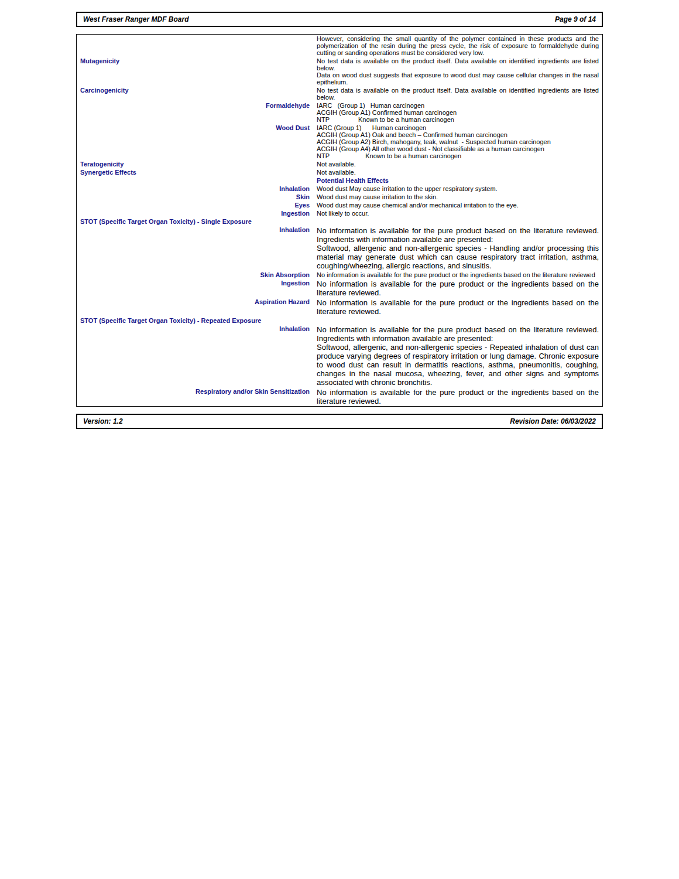West Fraser Ranger MDF Board Page 9 of 14
| | However, considering the small quantity of the polymer contained in these products and the polymerization of the resin during the press cycle, the risk of exposure to formaldehyde during cutting or sanding operations must be considered very low. |
| Mutagenicity | No test data is available on the product itself. Data available on identified ingredients are listed below. Data on wood dust suggests that exposure to wood dust may cause cellular changes in the nasal epithelium. |
| Carcinogenicity | No test data is available on the product itself. Data available on identified ingredients are listed below. |
| Formaldehyde | IARC (Group 1) Human carcinogen ACGIH (Group A1) Confirmed human carcinogen NTP Known to be a human carcinogen |
| Wood Dust | IARC (Group 1) Human carcinogen ACGIH (Group A1) Oak and beech – Confirmed human carcinogen ACGIH (Group A2) Birch, mahogany, teak, walnut - Suspected human carcinogen ACGIH (Group A4) All other wood dust - Not classifiable as a human carcinogen NTP Known to be a human carcinogen |
| Teratogenicity | Not available. |
| Synergetic Effects | Not available. |
| | Potential Health Effects |
| Inhalation | Wood dust May cause irritation to the upper respiratory system. |
| Skin | Wood dust may cause irritation to the skin. |
| Eyes | Wood dust may cause chemical and/or mechanical irritation to the eye. |
| Ingestion | Not likely to occur. |
| STOT (Specific Target Organ Toxicity) - Single Exposure | |
| Inhalation | No information is available for the pure product based on the literature reviewed. Ingredients with information available are presented: Softwood, allergenic and non-allergenic species - Handling and/or processing this material may generate dust which can cause respiratory tract irritation, asthma, coughing/wheezing, allergic reactions, and sinusitis. |
| Skin Absorption | No information is available for the pure product or the ingredients based on the literature reviewed |
| Ingestion | No information is available for the pure product or the ingredients based on the literature reviewed. |
| Aspiration Hazard | No information is available for the pure product or the ingredients based on the literature reviewed. |
| STOT (Specific Target Organ Toxicity) - Repeated Exposure | |
| Inhalation | No information is available for the pure product based on the literature reviewed. Ingredients with information available are presented: Softwood, allergenic, and non-allergenic species - Repeated inhalation of dust can produce varying degrees of respiratory irritation or lung damage. Chronic exposure to wood dust can result in dermatitis reactions, asthma, pneumonitis, coughing, changes in the nasal mucosa, wheezing, fever, and other signs and symptoms associated with chronic bronchitis. |
| Respiratory and/or Skin Sensitization | No information is available for the pure product or the ingredients based on the literature reviewed. |
Version: 1.2 Revision Date: 06/03/2022